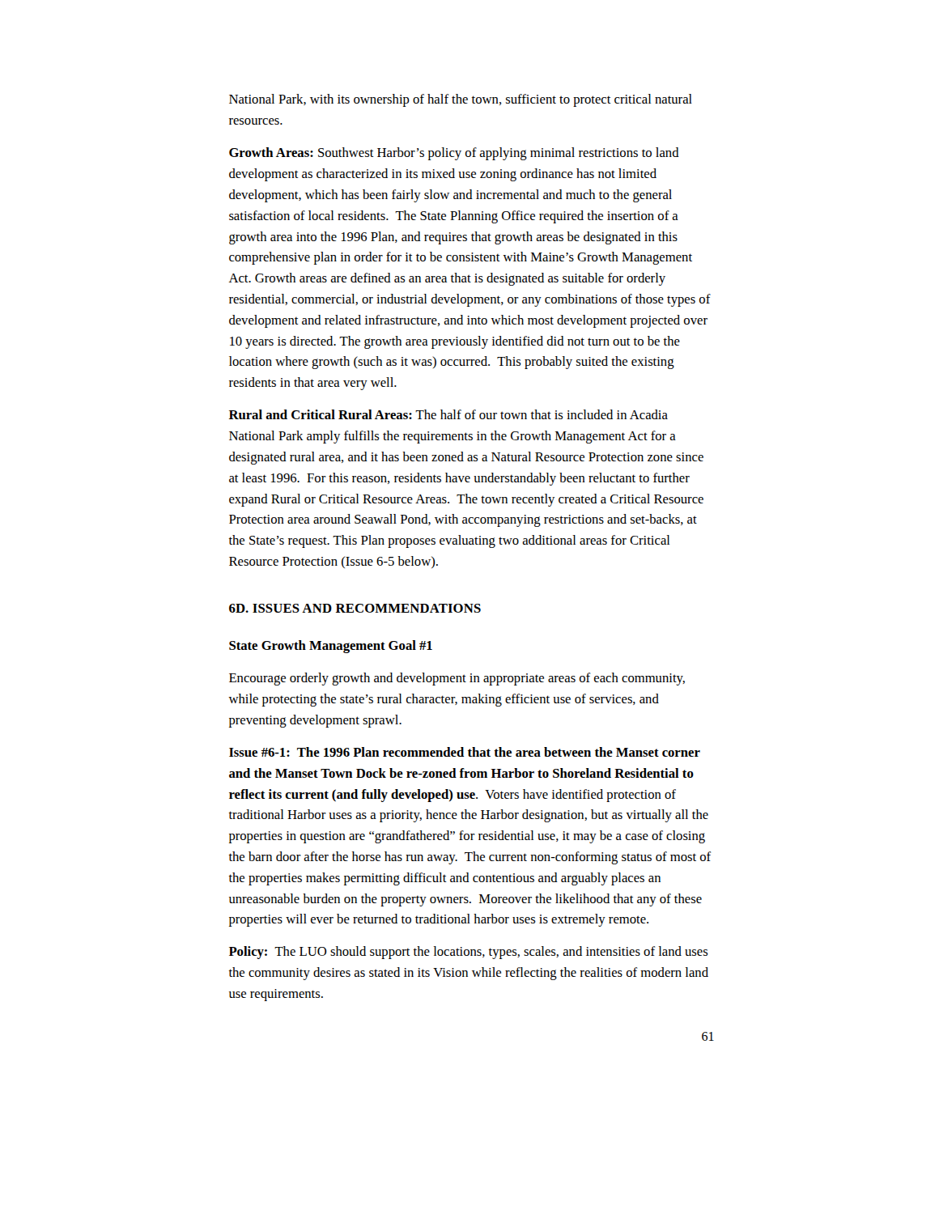National Park, with its ownership of half the town, sufficient to protect critical natural resources.
Growth Areas: Southwest Harbor’s policy of applying minimal restrictions to land development as characterized in its mixed use zoning ordinance has not limited development, which has been fairly slow and incremental and much to the general satisfaction of local residents. The State Planning Office required the insertion of a growth area into the 1996 Plan, and requires that growth areas be designated in this comprehensive plan in order for it to be consistent with Maine’s Growth Management Act. Growth areas are defined as an area that is designated as suitable for orderly residential, commercial, or industrial development, or any combinations of those types of development and related infrastructure, and into which most development projected over 10 years is directed. The growth area previously identified did not turn out to be the location where growth (such as it was) occurred. This probably suited the existing residents in that area very well.
Rural and Critical Rural Areas: The half of our town that is included in Acadia National Park amply fulfills the requirements in the Growth Management Act for a designated rural area, and it has been zoned as a Natural Resource Protection zone since at least 1996. For this reason, residents have understandably been reluctant to further expand Rural or Critical Resource Areas. The town recently created a Critical Resource Protection area around Seawall Pond, with accompanying restrictions and set-backs, at the State’s request. This Plan proposes evaluating two additional areas for Critical Resource Protection (Issue 6-5 below).
6D. ISSUES AND RECOMMENDATIONS
State Growth Management Goal #1
Encourage orderly growth and development in appropriate areas of each community, while protecting the state’s rural character, making efficient use of services, and preventing development sprawl.
Issue #6-1: The 1996 Plan recommended that the area between the Manset corner and the Manset Town Dock be re-zoned from Harbor to Shoreland Residential to reflect its current (and fully developed) use. Voters have identified protection of traditional Harbor uses as a priority, hence the Harbor designation, but as virtually all the properties in question are “grandfathered” for residential use, it may be a case of closing the barn door after the horse has run away. The current non-conforming status of most of the properties makes permitting difficult and contentious and arguably places an unreasonable burden on the property owners. Moreover the likelihood that any of these properties will ever be returned to traditional harbor uses is extremely remote.
Policy: The LUO should support the locations, types, scales, and intensities of land uses the community desires as stated in its Vision while reflecting the realities of modern land use requirements.
61